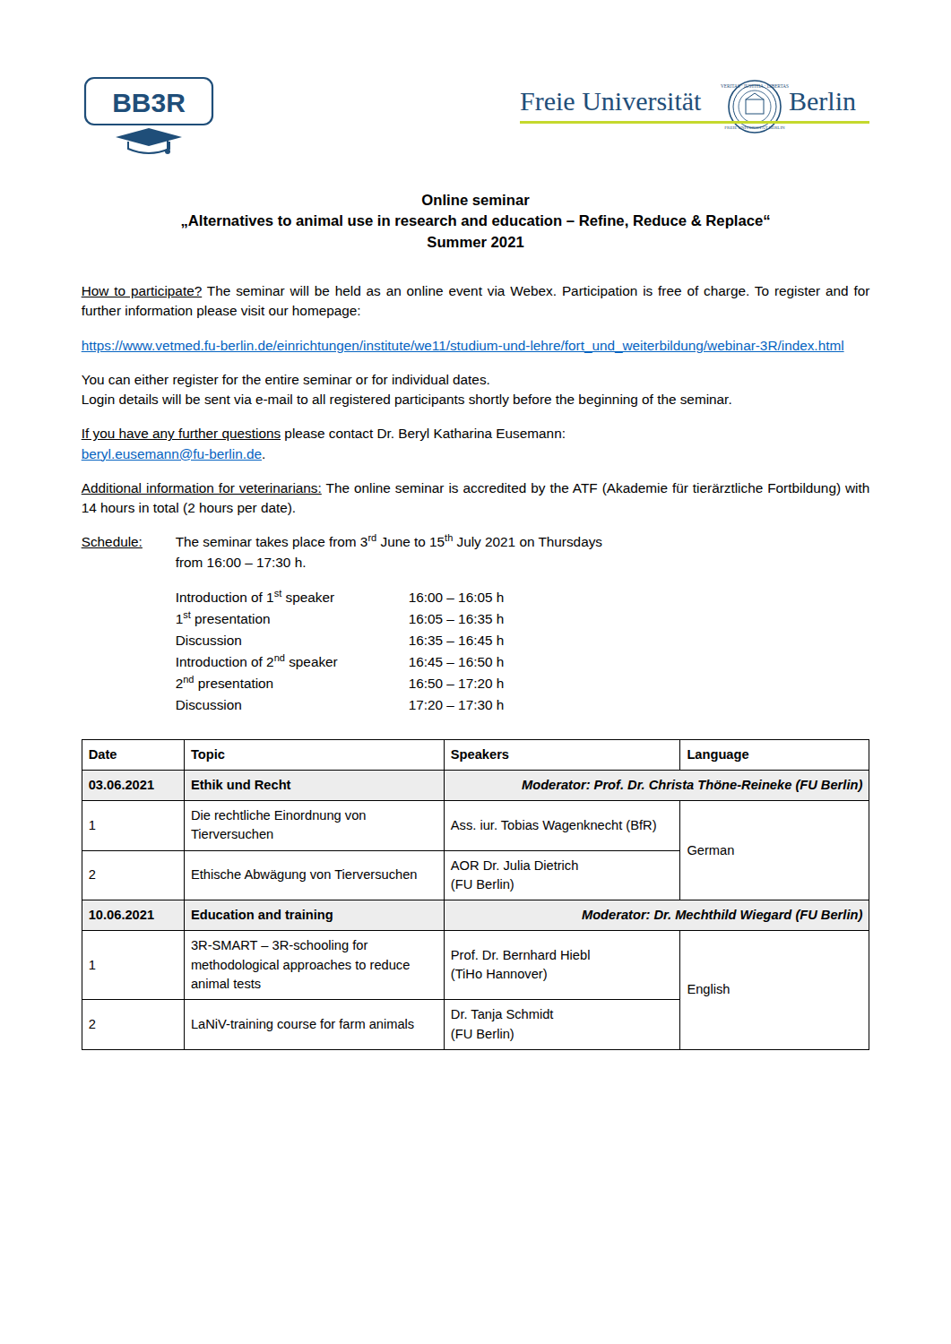BB3R
Freie Universität Berlin VERITAS · IUSTITIA · LIBERTAS FREIE UNIVERSITÄT BERLIN
Online seminar „Alternatives to animal use in research and education – Refine, Reduce & Replace“ Summer 2021
How to participate? The seminar will be held as an online event via Webex. Participation is free of charge. To register and for further information please visit our homepage:
https://www.vetmed.fu-berlin.de/einrichtungen/institute/we11/studium-und-lehre/fort_und_weiterbildung/webinar-3R/index.html
You can either register for the entire seminar or for individual dates.
Login details will be sent via e-mail to all registered participants shortly before the beginning of the seminar.
If you have any further questions please contact Dr. Beryl Katharina Eusemann:
beryl.eusemann@fu-berlin.de.
Additional information for veterinarians: The online seminar is accredited by the ATF (Akademie für tierärztliche Fortbildung) with 14 hours in total (2 hours per date).
Schedule:
The seminar takes place from 3rd June to 15th July 2021 on Thursdays
from 16:00 – 17:30 h.
| Introduction of 1 st speaker | 16:00 – 16:05 h |
| 1 st presentation | 16:05 – 16:35 h |
| Discussion | 16:35 – 16:45 h |
| Introduction of 2 nd speaker | 16:45 – 16:50 h |
| 2 nd presentation | 16:50 – 17:20 h |
| Discussion | 17:20 – 17:30 h |
| Date | Topic | Speakers | Language |
| --- | --- | --- | --- |
| 03.06.2021 | Ethik und Recht | Moderator: Prof. Dr. Christa Thöne-Reineke (FU Berlin) |
| 1 | Die rechtliche Einordnung von Tierversuchen | Ass. iur. Tobias Wagenknecht (BfR) | German |
| 2 | Ethische Abwägung von Tierversuchen | AOR Dr. Julia Dietrich (FU Berlin) |
| 10.06.2021 | Education and training | Moderator: Dr. Mechthild Wiegard (FU Berlin) |
| 1 | 3R-SMART – 3R-schooling for methodological approaches to reduce animal tests | Prof. Dr. Bernhard Hiebl (TiHo Hannover) | English |
| 2 | LaNiV-training course for farm animals | Dr. Tanja Schmidt (FU Berlin) |